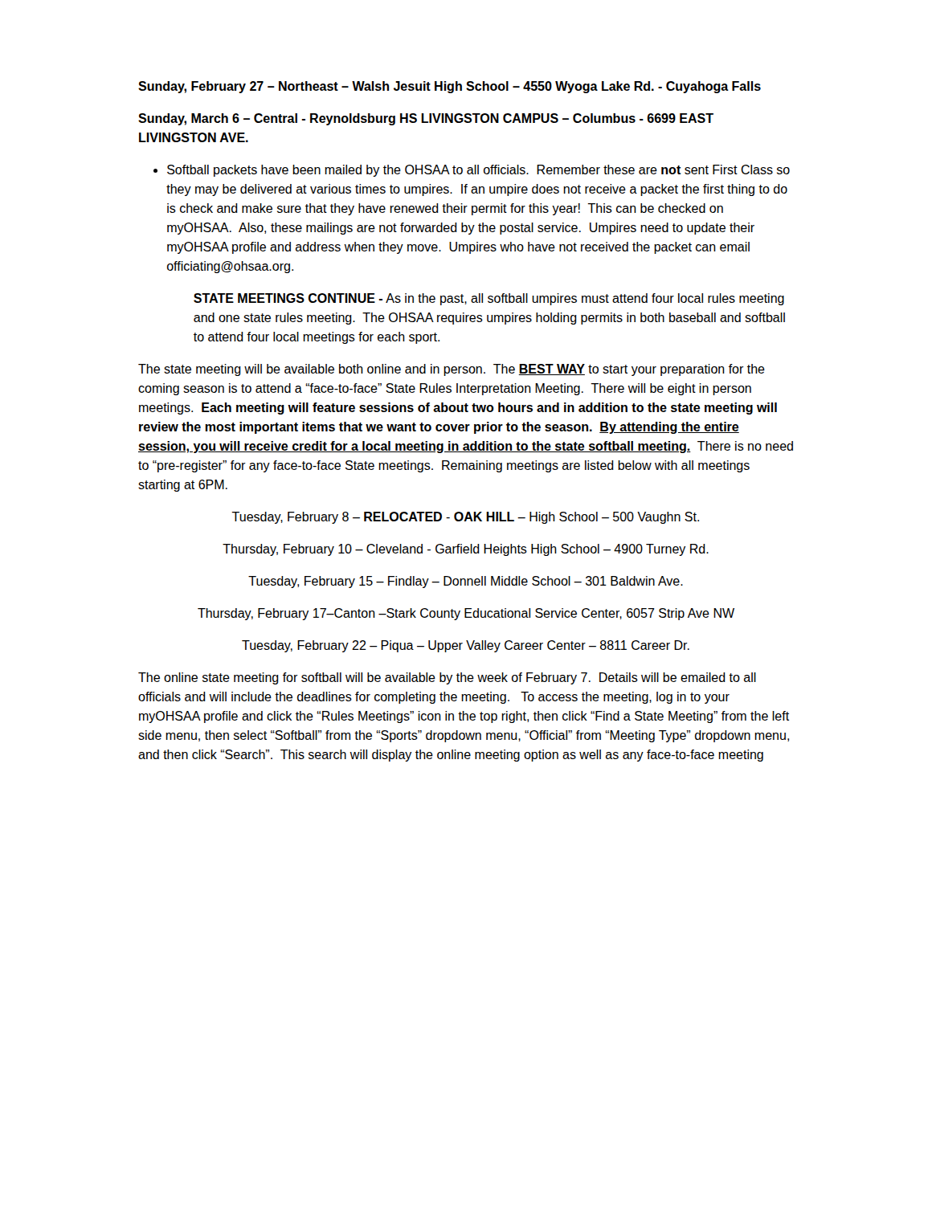Sunday, February 27 – Northeast – Walsh Jesuit High School – 4550 Wyoga Lake Rd. - Cuyahoga Falls
Sunday, March 6 – Central - Reynoldsburg HS LIVINGSTON CAMPUS – Columbus - 6699 EAST LIVINGSTON AVE.
Softball packets have been mailed by the OHSAA to all officials. Remember these are not sent First Class so they may be delivered at various times to umpires. If an umpire does not receive a packet the first thing to do is check and make sure that they have renewed their permit for this year! This can be checked on myOHSAA. Also, these mailings are not forwarded by the postal service. Umpires need to update their myOHSAA profile and address when they move. Umpires who have not received the packet can email officiating@ohsaa.org.
STATE MEETINGS CONTINUE - As in the past, all softball umpires must attend four local rules meeting and one state rules meeting. The OHSAA requires umpires holding permits in both baseball and softball to attend four local meetings for each sport.
The state meeting will be available both online and in person. The BEST WAY to start your preparation for the coming season is to attend a “face-to-face” State Rules Interpretation Meeting. There will be eight in person meetings. Each meeting will feature sessions of about two hours and in addition to the state meeting will review the most important items that we want to cover prior to the season. By attending the entire session, you will receive credit for a local meeting in addition to the state softball meeting. There is no need to “pre-register” for any face-to-face State meetings. Remaining meetings are listed below with all meetings starting at 6PM.
Tuesday, February 8 – RELOCATED - OAK HILL – High School – 500 Vaughn St.
Thursday, February 10 – Cleveland - Garfield Heights High School – 4900 Turney Rd.
Tuesday, February 15 – Findlay – Donnell Middle School – 301 Baldwin Ave.
Thursday, February 17–Canton –Stark County Educational Service Center, 6057 Strip Ave NW
Tuesday, February 22 – Piqua – Upper Valley Career Center – 8811 Career Dr.
The online state meeting for softball will be available by the week of February 7. Details will be emailed to all officials and will include the deadlines for completing the meeting. To access the meeting, log in to your myOHSAA profile and click the “Rules Meetings” icon in the top right, then click “Find a State Meeting” from the left side menu, then select “Softball” from the “Sports” dropdown menu, “Official” from “Meeting Type” dropdown menu, and then click “Search”. This search will display the online meeting option as well as any face-to-face meeting